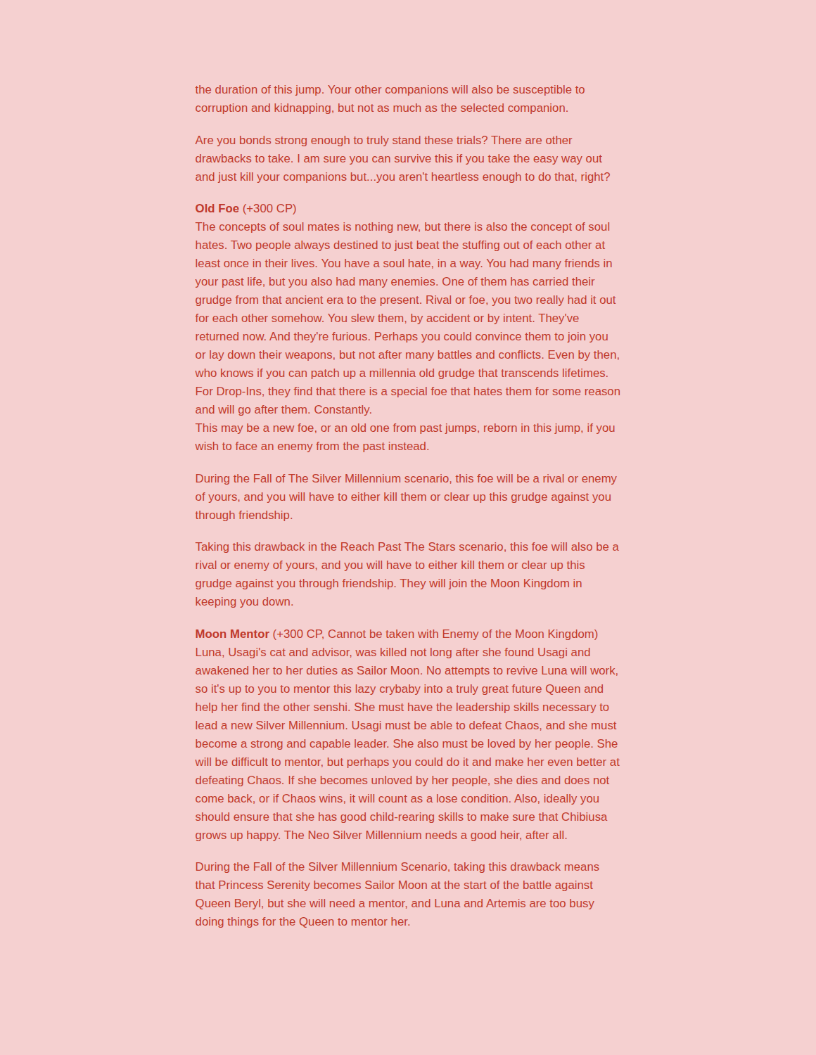the duration of this jump. Your other companions will also be susceptible to corruption and kidnapping, but not as much as the selected companion.
Are you bonds strong enough to truly stand these trials? There are other drawbacks to take. I am sure you can survive this if you take the easy way out and just kill your companions but...you aren't heartless enough to do that, right?
Old Foe (+300 CP)
The concepts of soul mates is nothing new, but there is also the concept of soul hates. Two people always destined to just beat the stuffing out of each other at least once in their lives. You have a soul hate, in a way. You had many friends in your past life, but you also had many enemies. One of them has carried their grudge from that ancient era to the present. Rival or foe, you two really had it out for each other somehow. You slew them, by accident or by intent. They've returned now. And they're furious. Perhaps you could convince them to join you or lay down their weapons, but not after many battles and conflicts. Even by then, who knows if you can patch up a millennia old grudge that transcends lifetimes. For Drop-Ins, they find that there is a special foe that hates them for some reason and will go after them. Constantly.
This may be a new foe, or an old one from past jumps, reborn in this jump, if you wish to face an enemy from the past instead.
During the Fall of The Silver Millennium scenario, this foe will be a rival or enemy of yours, and you will have to either kill them or clear up this grudge against you through friendship.
Taking this drawback in the Reach Past The Stars scenario, this foe will also be a rival or enemy of yours, and you will have to either kill them or clear up this grudge against you through friendship. They will join the Moon Kingdom in keeping you down.
Moon Mentor (+300 CP, Cannot be taken with Enemy of the Moon Kingdom)
Luna, Usagi's cat and advisor, was killed not long after she found Usagi and awakened her to her duties as Sailor Moon. No attempts to revive Luna will work, so it's up to you to mentor this lazy crybaby into a truly great future Queen and help her find the other senshi. She must have the leadership skills necessary to lead a new Silver Millennium. Usagi must be able to defeat Chaos, and she must become a strong and capable leader. She also must be loved by her people. She will be difficult to mentor, but perhaps you could do it and make her even better at defeating Chaos. If she becomes unloved by her people, she dies and does not come back, or if Chaos wins, it will count as a lose condition. Also, ideally you should ensure that she has good child-rearing skills to make sure that Chibiusa grows up happy. The Neo Silver Millennium needs a good heir, after all.
During the Fall of the Silver Millennium Scenario, taking this drawback means that Princess Serenity becomes Sailor Moon at the start of the battle against Queen Beryl, but she will need a mentor, and Luna and Artemis are too busy doing things for the Queen to mentor her.